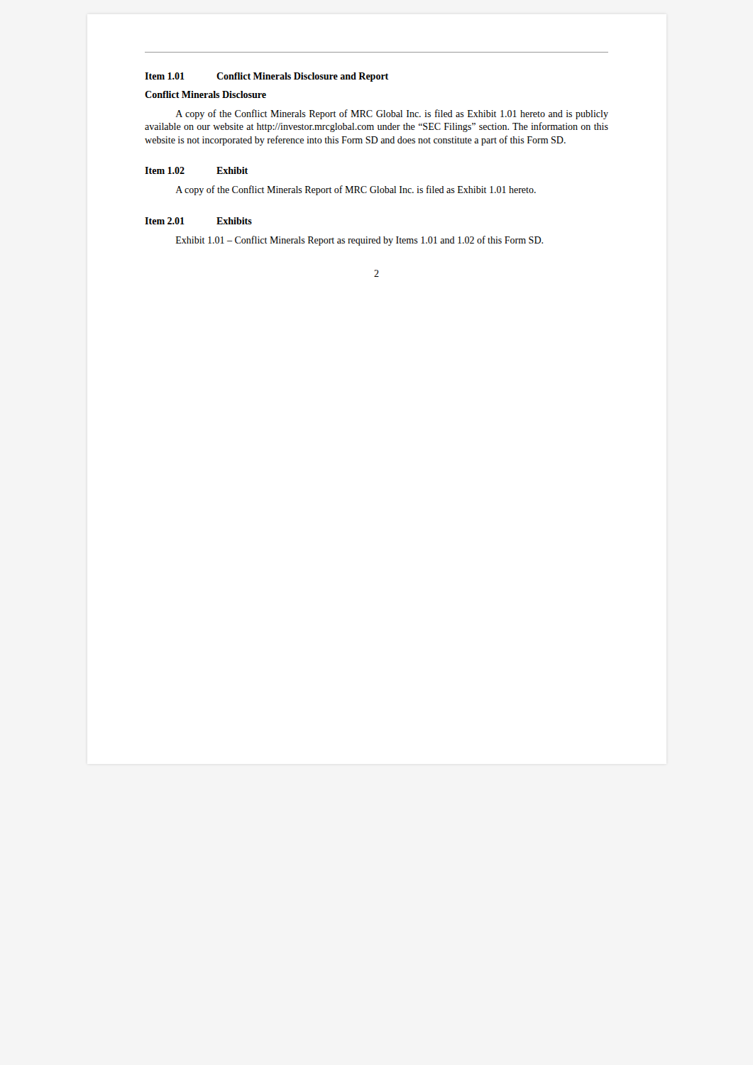Item 1.01 Conflict Minerals Disclosure and Report
Conflict Minerals Disclosure
A copy of the Conflict Minerals Report of MRC Global Inc. is filed as Exhibit 1.01 hereto and is publicly available on our website at http://investor.mrcglobal.com under the “SEC Filings” section. The information on this website is not incorporated by reference into this Form SD and does not constitute a part of this Form SD.
Item 1.02 Exhibit
A copy of the Conflict Minerals Report of MRC Global Inc. is filed as Exhibit 1.01 hereto.
Item 2.01 Exhibits
Exhibit 1.01 – Conflict Minerals Report as required by Items 1.01 and 1.02 of this Form SD.
2